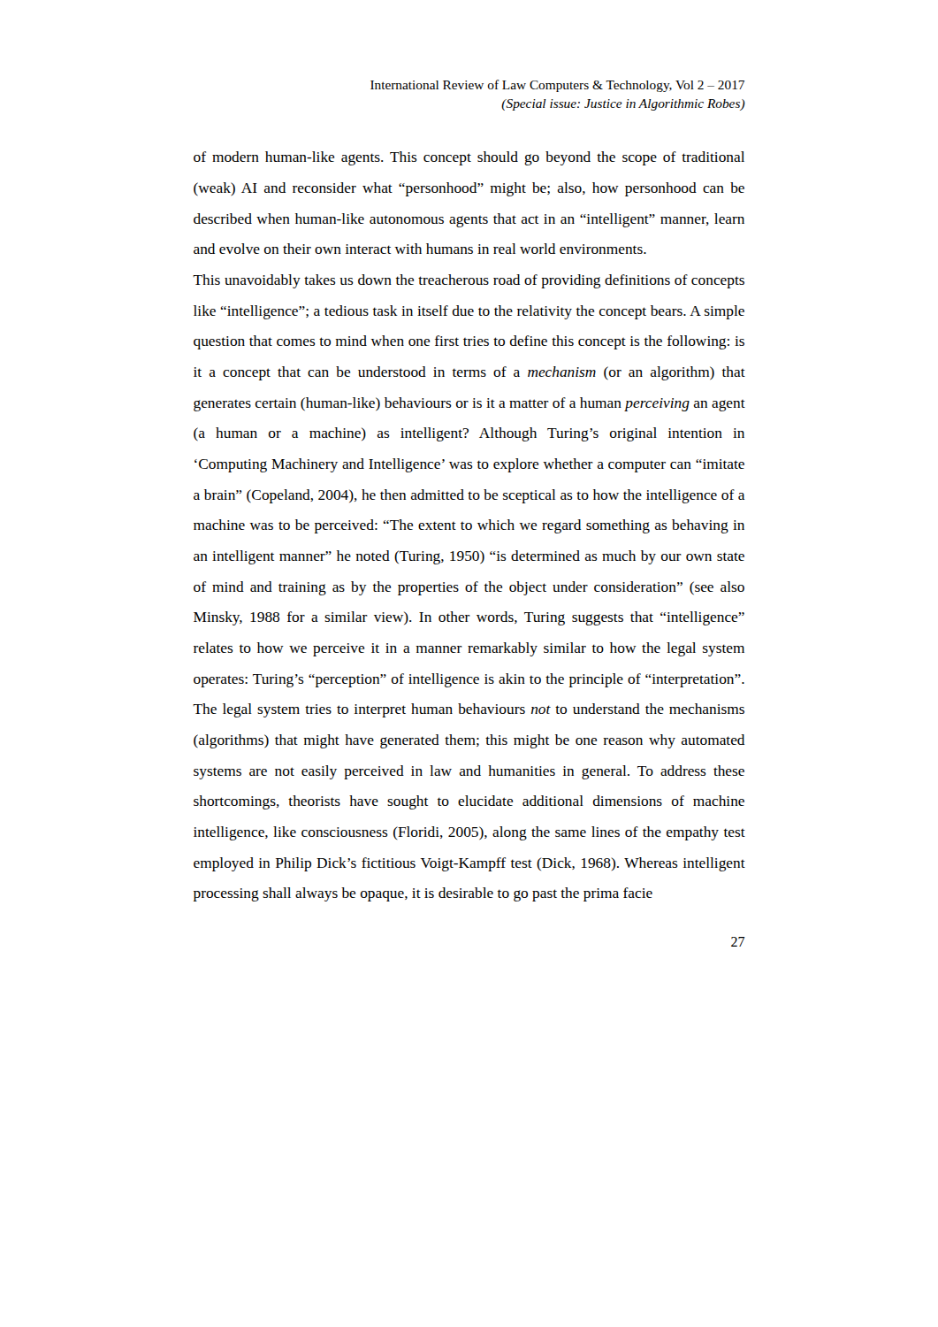International Review of Law Computers & Technology, Vol 2 – 2017
(Special issue: Justice in Algorithmic Robes)
of modern human-like agents. This concept should go beyond the scope of traditional (weak) AI and reconsider what “personhood” might be; also, how personhood can be described when human-like autonomous agents that act in an “intelligent” manner, learn and evolve on their own interact with humans in real world environments.
This unavoidably takes us down the treacherous road of providing definitions of concepts like “intelligence”; a tedious task in itself due to the relativity the concept bears. A simple question that comes to mind when one first tries to define this concept is the following: is it a concept that can be understood in terms of a mechanism (or an algorithm) that generates certain (human-like) behaviours or is it a matter of a human perceiving an agent (a human or a machine) as intelligent? Although Turing’s original intention in ‘Computing Machinery and Intelligence’ was to explore whether a computer can “imitate a brain” (Copeland, 2004), he then admitted to be sceptical as to how the intelligence of a machine was to be perceived: “The extent to which we regard something as behaving in an intelligent manner” he noted (Turing, 1950) “is determined as much by our own state of mind and training as by the properties of the object under consideration” (see also Minsky, 1988 for a similar view). In other words, Turing suggests that “intelligence” relates to how we perceive it in a manner remarkably similar to how the legal system operates: Turing’s “perception” of intelligence is akin to the principle of “interpretation”. The legal system tries to interpret human behaviours not to understand the mechanisms (algorithms) that might have generated them; this might be one reason why automated systems are not easily perceived in law and humanities in general. To address these shortcomings, theorists have sought to elucidate additional dimensions of machine intelligence, like consciousness (Floridi, 2005), along the same lines of the empathy test employed in Philip Dick’s fictitious Voigt-Kampff test (Dick, 1968). Whereas intelligent processing shall always be opaque, it is desirable to go past the prima facie
27